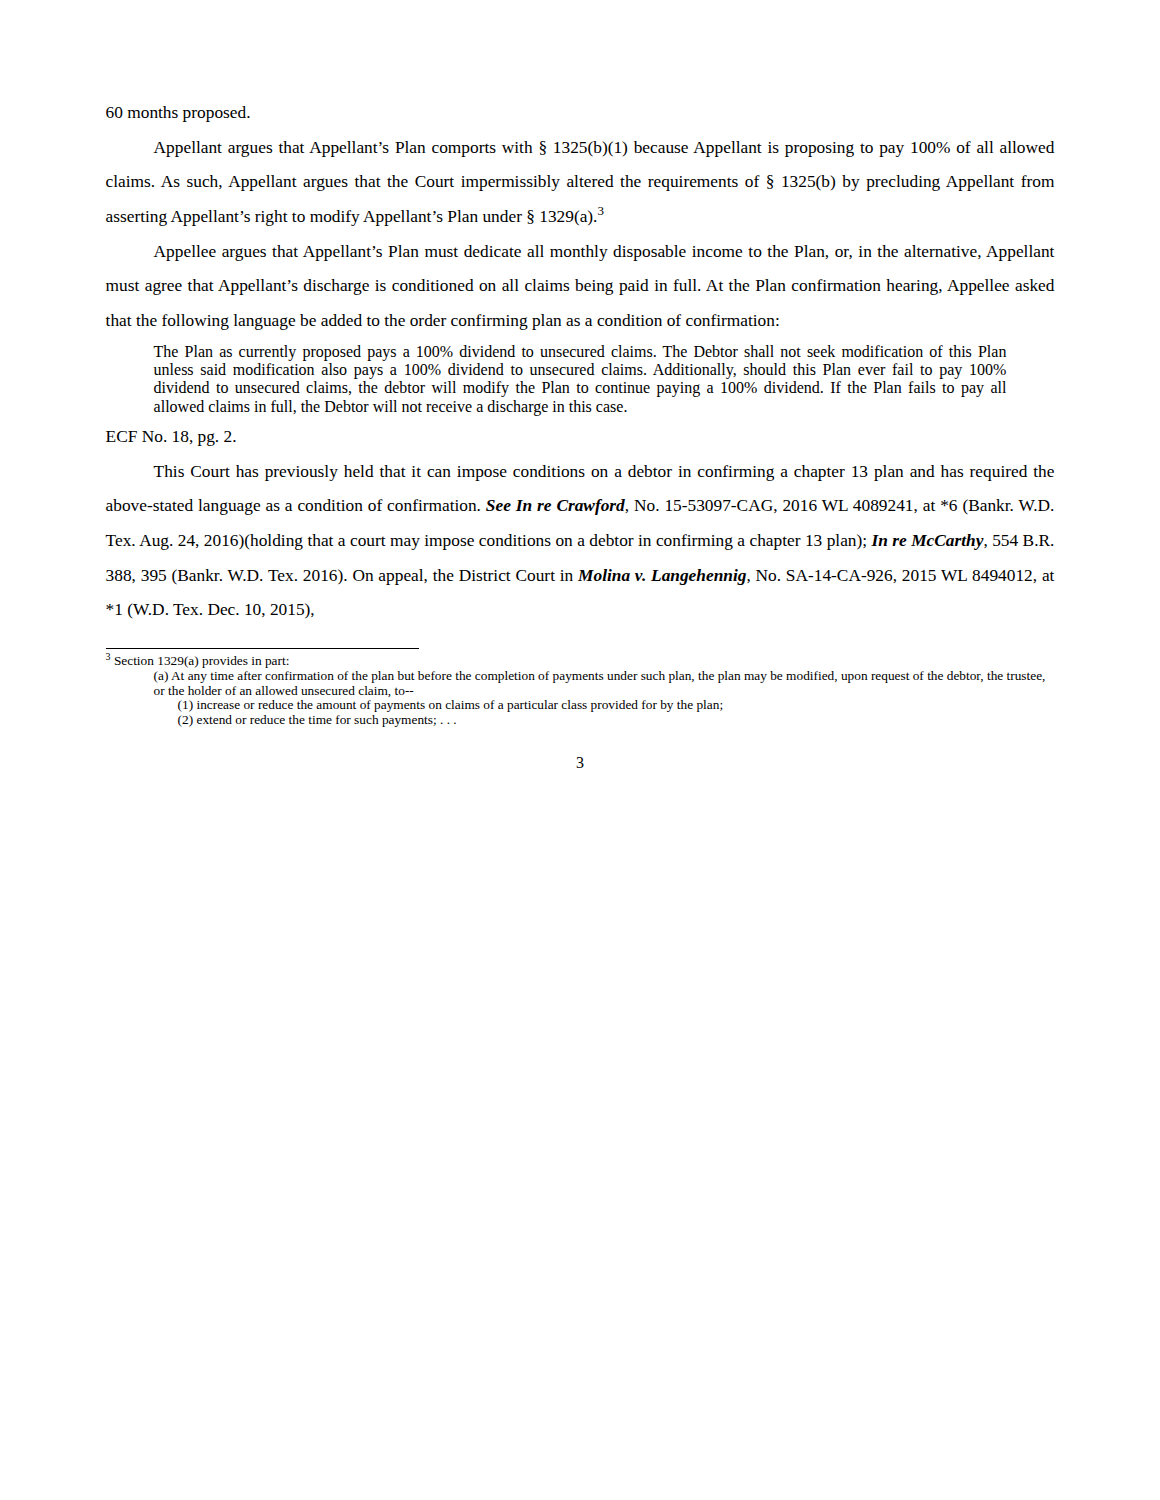60 months proposed.
Appellant argues that Appellant’s Plan comports with § 1325(b)(1) because Appellant is proposing to pay 100% of all allowed claims. As such, Appellant argues that the Court impermissibly altered the requirements of § 1325(b) by precluding Appellant from asserting Appellant’s right to modify Appellant’s Plan under § 1329(a).3
Appellee argues that Appellant’s Plan must dedicate all monthly disposable income to the Plan, or, in the alternative, Appellant must agree that Appellant’s discharge is conditioned on all claims being paid in full. At the Plan confirmation hearing, Appellee asked that the following language be added to the order confirming plan as a condition of confirmation:
The Plan as currently proposed pays a 100% dividend to unsecured claims. The Debtor shall not seek modification of this Plan unless said modification also pays a 100% dividend to unsecured claims. Additionally, should this Plan ever fail to pay 100% dividend to unsecured claims, the debtor will modify the Plan to continue paying a 100% dividend. If the Plan fails to pay all allowed claims in full, the Debtor will not receive a discharge in this case.
ECF No. 18, pg. 2.
This Court has previously held that it can impose conditions on a debtor in confirming a chapter 13 plan and has required the above-stated language as a condition of confirmation. See In re Crawford, No. 15-53097-CAG, 2016 WL 4089241, at *6 (Bankr. W.D. Tex. Aug. 24, 2016)(holding that a court may impose conditions on a debtor in confirming a chapter 13 plan); In re McCarthy, 554 B.R. 388, 395 (Bankr. W.D. Tex. 2016). On appeal, the District Court in Molina v. Langehennig, No. SA-14-CA-926, 2015 WL 8494012, at *1 (W.D. Tex. Dec. 10, 2015),
3 Section 1329(a) provides in part:
(a) At any time after confirmation of the plan but before the completion of payments under such plan, the plan may be modified, upon request of the debtor, the trustee, or the holder of an allowed unsecured claim, to--
(1) increase or reduce the amount of payments on claims of a particular class provided for by the plan;
(2) extend or reduce the time for such payments; . . .
3